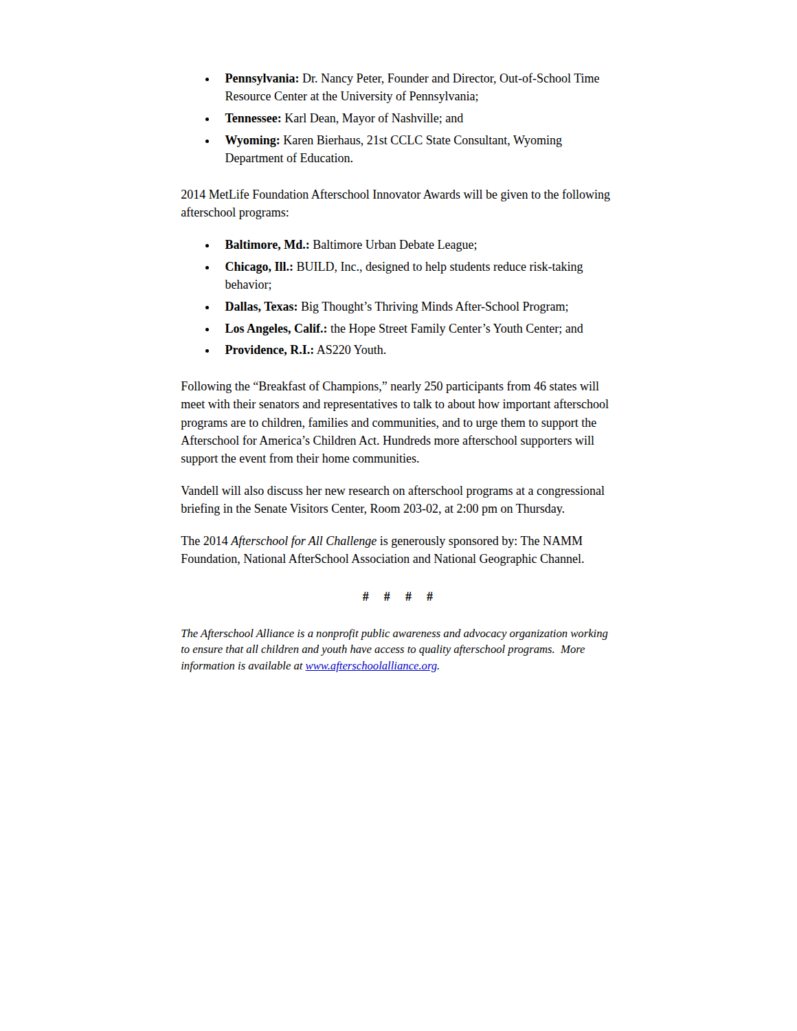Pennsylvania: Dr. Nancy Peter, Founder and Director, Out-of-School Time Resource Center at the University of Pennsylvania;
Tennessee: Karl Dean, Mayor of Nashville; and
Wyoming: Karen Bierhaus, 21st CCLC State Consultant, Wyoming Department of Education.
2014 MetLife Foundation Afterschool Innovator Awards will be given to the following afterschool programs:
Baltimore, Md.: Baltimore Urban Debate League;
Chicago, Ill.: BUILD, Inc., designed to help students reduce risk-taking behavior;
Dallas, Texas: Big Thought’s Thriving Minds After-School Program;
Los Angeles, Calif.: the Hope Street Family Center’s Youth Center; and
Providence, R.I.: AS220 Youth.
Following the “Breakfast of Champions,” nearly 250 participants from 46 states will meet with their senators and representatives to talk to about how important afterschool programs are to children, families and communities, and to urge them to support the Afterschool for America’s Children Act. Hundreds more afterschool supporters will support the event from their home communities.
Vandell will also discuss her new research on afterschool programs at a congressional briefing in the Senate Visitors Center, Room 203-02, at 2:00 pm on Thursday.
The 2014 Afterschool for All Challenge is generously sponsored by: The NAMM Foundation, National AfterSchool Association and National Geographic Channel.
# # # #
The Afterschool Alliance is a nonprofit public awareness and advocacy organization working to ensure that all children and youth have access to quality afterschool programs. More information is available at www.afterschoolalliance.org.